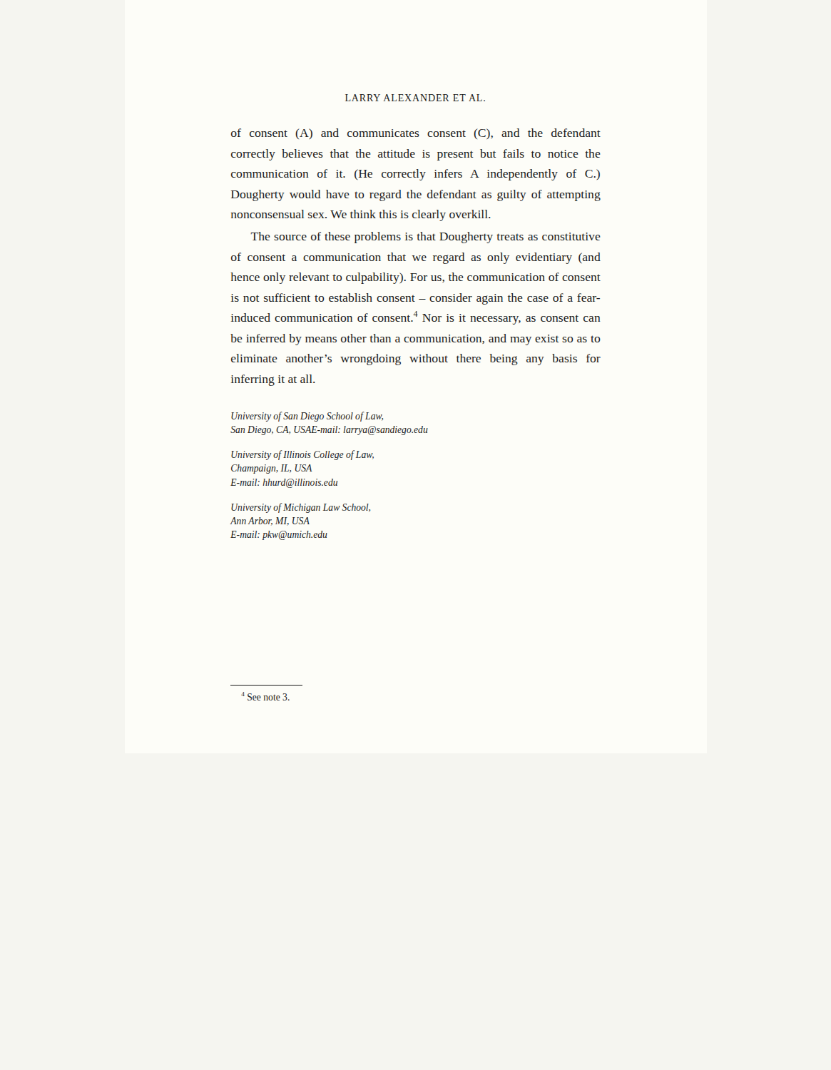Larry Alexander et al.
of consent (A) and communicates consent (C), and the defendant correctly believes that the attitude is present but fails to notice the communication of it. (He correctly infers A independently of C.) Dougherty would have to regard the defendant as guilty of attempting nonconsensual sex. We think this is clearly overkill.
The source of these problems is that Dougherty treats as constitutive of consent a communication that we regard as only evidentiary (and hence only relevant to culpability). For us, the communication of consent is not sufficient to establish consent – consider again the case of a fear-induced communication of consent.4 Nor is it necessary, as consent can be inferred by means other than a communication, and may exist so as to eliminate another’s wrongdoing without there being any basis for inferring it at all.
University of San Diego School of Law,
San Diego, CA, USAE-mail: larrya@sandiego.edu
University of Illinois College of Law,
Champaign, IL, USA
E-mail: hhurd@illinois.edu
University of Michigan Law School,
Ann Arbor, MI, USA
E-mail: pkw@umich.edu
4 See note 3.